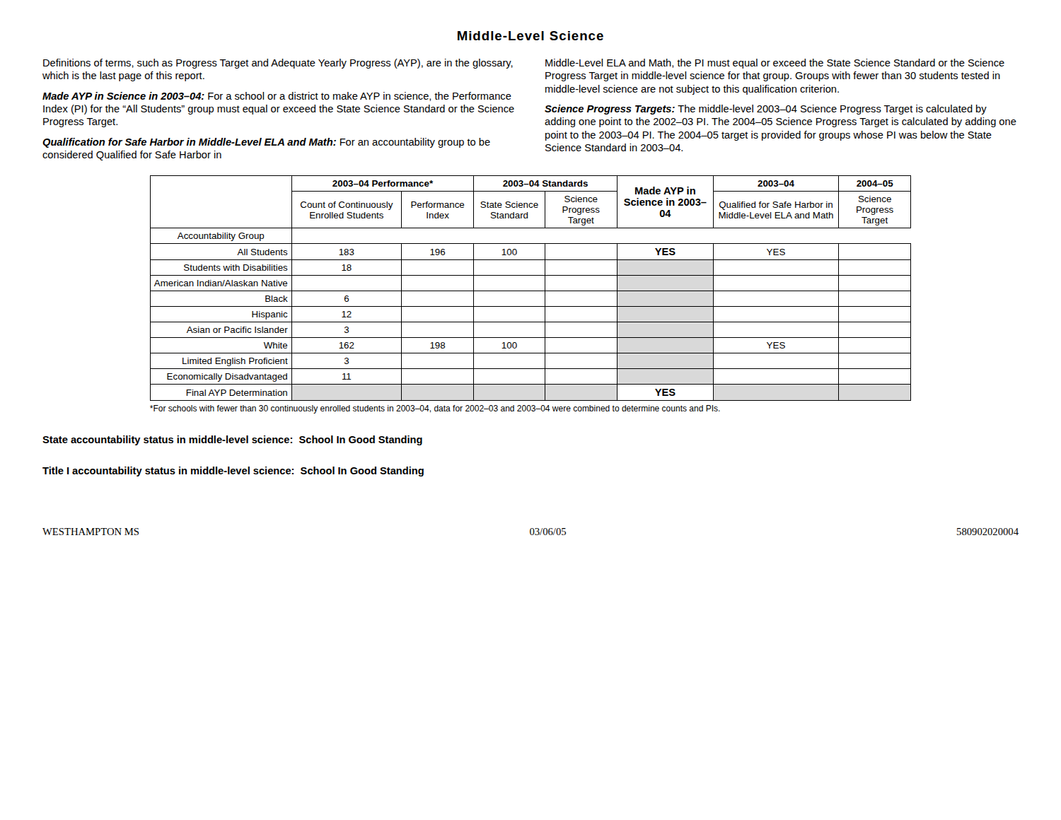Middle-Level Science
Definitions of terms, such as Progress Target and Adequate Yearly Progress (AYP), are in the glossary, which is the last page of this report.
Made AYP in Science in 2003–04: For a school or a district to make AYP in science, the Performance Index (PI) for the “All Students” group must equal or exceed the State Science Standard or the Science Progress Target.
Qualification for Safe Harbor in Middle-Level ELA and Math: For an accountability group to be considered Qualified for Safe Harbor in
Middle-Level ELA and Math, the PI must equal or exceed the State Science Standard or the Science Progress Target in middle-level science for that group. Groups with fewer than 30 students tested in middle-level science are not subject to this qualification criterion.
Science Progress Targets: The middle-level 2003–04 Science Progress Target is calculated by adding one point to the 2002–03 PI. The 2004–05 Science Progress Target is calculated by adding one point to the 2003–04 PI. The 2004–05 target is provided for groups whose PI was below the State Science Standard in 2003–04.
| | 2003–04 Performance* | 2003–04 Standards | Made AYP in Science in 2003–04 | 2003–04 | 2004–05 |
| --- | --- | --- | --- | --- | --- |
| Count of Continuously Enrolled Students | Performance Index | State Science Standard | Science Progress Target | Qualified for Safe Harbor in Middle-Level ELA and Math | Science Progress Target |
| Accountability Group | |
| All Students | 183 | 196 | 100 | | YES | YES | |
| Students with Disabilities | 18 | | | | | | |
| American Indian/Alaskan Native | | | | | | | |
| Black | 6 | | | | | | |
| Hispanic | 12 | | | | | | |
| Asian or Pacific Islander | 3 | | | | | | |
| White | 162 | 198 | 100 | | | YES | |
| Limited English Proficient | 3 | | | | | | |
| Economically Disadvantaged | 11 | | | | | | |
| Final AYP Determination | | | | | YES | | |
*For schools with fewer than 30 continuously enrolled students in 2003–04, data for 2002–03 and 2003–04 were combined to determine counts and PIs.
State accountability status in middle-level science: School In Good Standing
Title I accountability status in middle-level science: School In Good Standing
WESTHAMPTON MS
03/06/05
580902020004